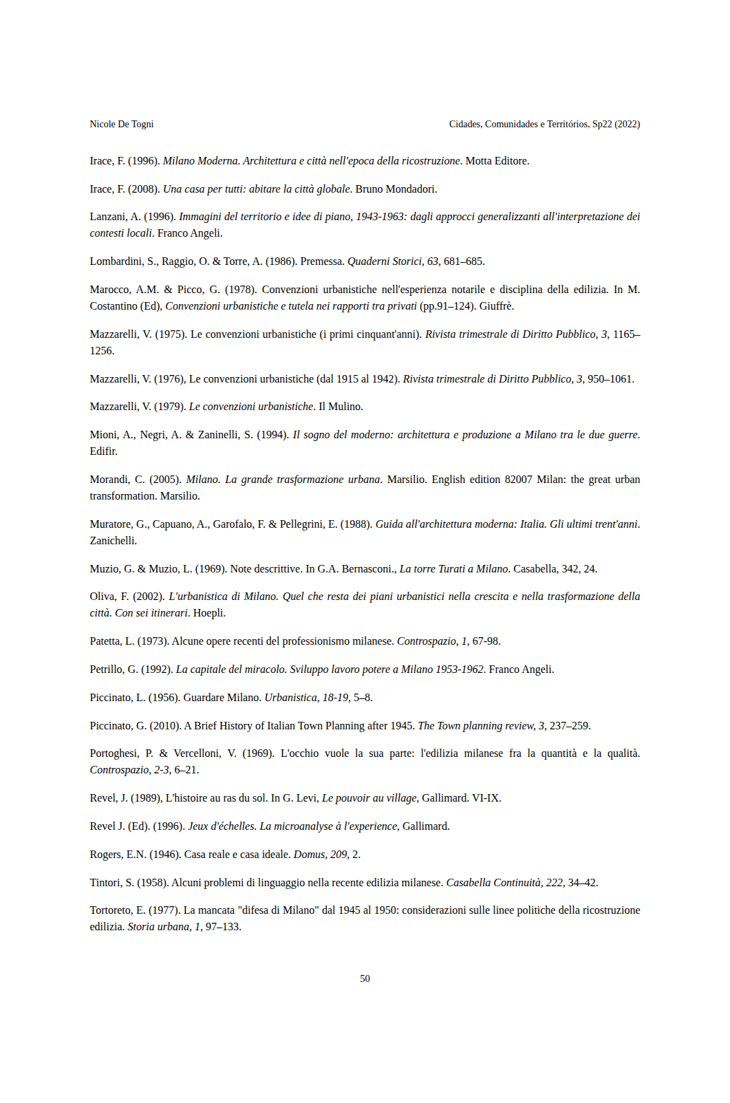Nicole De Togni
Cidades, Comunidades e Territórios, Sp22 (2022)
Irace, F. (1996). Milano Moderna. Architettura e città nell'epoca della ricostruzione. Motta Editore.
Irace, F. (2008). Una casa per tutti: abitare la città globale. Bruno Mondadori.
Lanzani, A. (1996). Immagini del territorio e idee di piano, 1943-1963: dagli approcci generalizzanti all'interpretazione dei contesti locali. Franco Angeli.
Lombardini, S., Raggio, O. & Torre, A. (1986). Premessa. Quaderni Storici, 63, 681–685.
Marocco, A.M. & Picco, G. (1978). Convenzioni urbanistiche nell'esperienza notarile e disciplina della edilizia. In M. Costantino (Ed), Convenzioni urbanistiche e tutela nei rapporti tra privati (pp.91–124). Giuffrè.
Mazzarelli, V. (1975). Le convenzioni urbanistiche (i primi cinquant'anni). Rivista trimestrale di Diritto Pubblico, 3, 1165–1256.
Mazzarelli, V. (1976), Le convenzioni urbanistiche (dal 1915 al 1942). Rivista trimestrale di Diritto Pubblico, 3, 950–1061.
Mazzarelli, V. (1979). Le convenzioni urbanistiche. Il Mulino.
Mioni, A., Negri, A. & Zaninelli, S. (1994). Il sogno del moderno: architettura e produzione a Milano tra le due guerre. Edifir.
Morandi, C. (2005). Milano. La grande trasformazione urbana. Marsilio. English edition 82007 Milan: the great urban transformation. Marsilio.
Muratore, G., Capuano, A., Garofalo, F. & Pellegrini, E. (1988). Guida all'architettura moderna: Italia. Gli ultimi trent'anni. Zanichelli.
Muzio, G. & Muzio, L. (1969). Note descrittive. In G.A. Bernasconi., La torre Turati a Milano. Casabella, 342, 24.
Oliva, F. (2002). L'urbanistica di Milano. Quel che resta dei piani urbanistici nella crescita e nella trasformazione della città. Con sei itinerari. Hoepli.
Patetta, L. (1973). Alcune opere recenti del professionismo milanese. Controspazio, 1, 67-98.
Petrillo, G. (1992). La capitale del miracolo. Sviluppo lavoro potere a Milano 1953-1962. Franco Angeli.
Piccinato, L. (1956). Guardare Milano. Urbanistica, 18-19, 5–8.
Piccinato, G. (2010). A Brief History of Italian Town Planning after 1945. The Town planning review, 3, 237–259.
Portoghesi, P. & Vercelloni, V. (1969). L'occhio vuole la sua parte: l'edilizia milanese fra la quantità e la qualità. Controspazio, 2-3, 6–21.
Revel, J. (1989), L'histoire au ras du sol. In G. Levi, Le pouvoir au village, Gallimard. VI-IX.
Revel J. (Ed). (1996). Jeux d'échelles. La microanalyse à l'experience, Gallimard.
Rogers, E.N. (1946). Casa reale e casa ideale. Domus, 209, 2.
Tintori, S. (1958). Alcuni problemi di linguaggio nella recente edilizia milanese. Casabella Continuità, 222, 34–42.
Tortoreto, E. (1977). La mancata "difesa di Milano" dal 1945 al 1950: considerazioni sulle linee politiche della ricostruzione edilizia. Storia urbana, 1, 97–133.
50